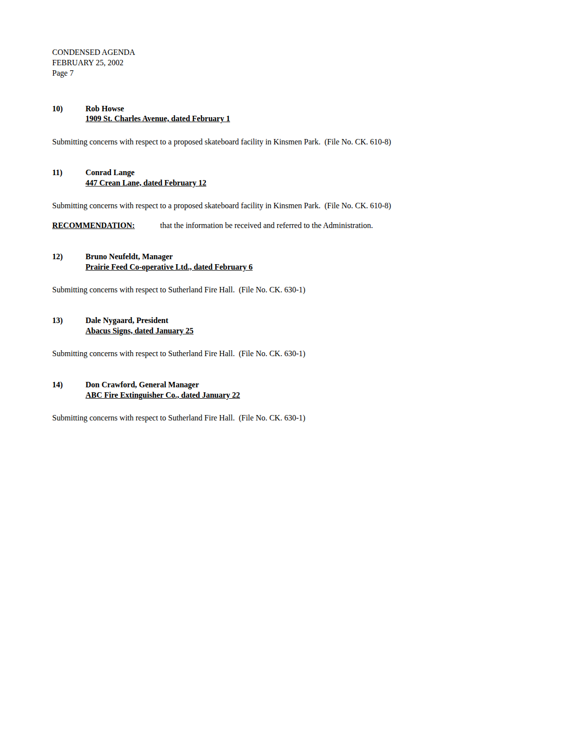CONDENSED AGENDA
FEBRUARY 25, 2002
Page 7
10) Rob Howse
1909 St. Charles Avenue, dated February 1
Submitting concerns with respect to a proposed skateboard facility in Kinsmen Park. (File No. CK. 610-8)
11) Conrad Lange
447 Crean Lane, dated February 12
Submitting concerns with respect to a proposed skateboard facility in Kinsmen Park. (File No. CK. 610-8)
RECOMMENDATION: that the information be received and referred to the Administration.
12) Bruno Neufeldt, Manager
Prairie Feed Co-operative Ltd., dated February 6
Submitting concerns with respect to Sutherland Fire Hall. (File No. CK. 630-1)
13) Dale Nygaard, President
Abacus Signs, dated January 25
Submitting concerns with respect to Sutherland Fire Hall. (File No. CK. 630-1)
14) Don Crawford, General Manager
ABC Fire Extinguisher Co., dated January 22
Submitting concerns with respect to Sutherland Fire Hall. (File No. CK. 630-1)